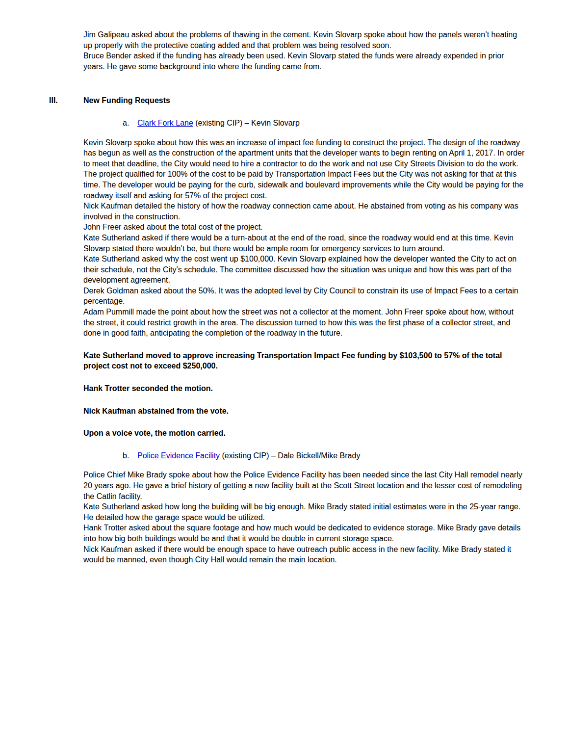Jim Galipeau asked about the problems of thawing in the cement. Kevin Slovarp spoke about how the panels weren’t heating up properly with the protective coating added and that problem was being resolved soon.
Bruce Bender asked if the funding has already been used. Kevin Slovarp stated the funds were already expended in prior years. He gave some background into where the funding came from.
III. New Funding Requests
a. Clark Fork Lane (existing CIP) – Kevin Slovarp
Kevin Slovarp spoke about how this was an increase of impact fee funding to construct the project. The design of the roadway has begun as well as the construction of the apartment units that the developer wants to begin renting on April 1, 2017. In order to meet that deadline, the City would need to hire a contractor to do the work and not use City Streets Division to do the work. The project qualified for 100% of the cost to be paid by Transportation Impact Fees but the City was not asking for that at this time. The developer would be paying for the curb, sidewalk and boulevard improvements while the City would be paying for the roadway itself and asking for 57% of the project cost.
Nick Kaufman detailed the history of how the roadway connection came about. He abstained from voting as his company was involved in the construction.
John Freer asked about the total cost of the project.
Kate Sutherland asked if there would be a turn-about at the end of the road, since the roadway would end at this time. Kevin Slovarp stated there wouldn’t be, but there would be ample room for emergency services to turn around.
Kate Sutherland asked why the cost went up $100,000. Kevin Slovarp explained how the developer wanted the City to act on their schedule, not the City’s schedule. The committee discussed how the situation was unique and how this was part of the development agreement.
Derek Goldman asked about the 50%. It was the adopted level by City Council to constrain its use of Impact Fees to a certain percentage.
Adam Pummill made the point about how the street was not a collector at the moment. John Freer spoke about how, without the street, it could restrict growth in the area. The discussion turned to how this was the first phase of a collector street, and done in good faith, anticipating the completion of the roadway in the future.
Kate Sutherland moved to approve increasing Transportation Impact Fee funding by $103,500 to 57% of the total project cost not to exceed $250,000.
Hank Trotter seconded the motion.
Nick Kaufman abstained from the vote.
Upon a voice vote, the motion carried.
b. Police Evidence Facility (existing CIP) – Dale Bickell/Mike Brady
Police Chief Mike Brady spoke about how the Police Evidence Facility has been needed since the last City Hall remodel nearly 20 years ago. He gave a brief history of getting a new facility built at the Scott Street location and the lesser cost of remodeling the Catlin facility.
Kate Sutherland asked how long the building will be big enough. Mike Brady stated initial estimates were in the 25-year range. He detailed how the garage space would be utilized.
Hank Trotter asked about the square footage and how much would be dedicated to evidence storage. Mike Brady gave details into how big both buildings would be and that it would be double in current storage space.
Nick Kaufman asked if there would be enough space to have outreach public access in the new facility. Mike Brady stated it would be manned, even though City Hall would remain the main location.